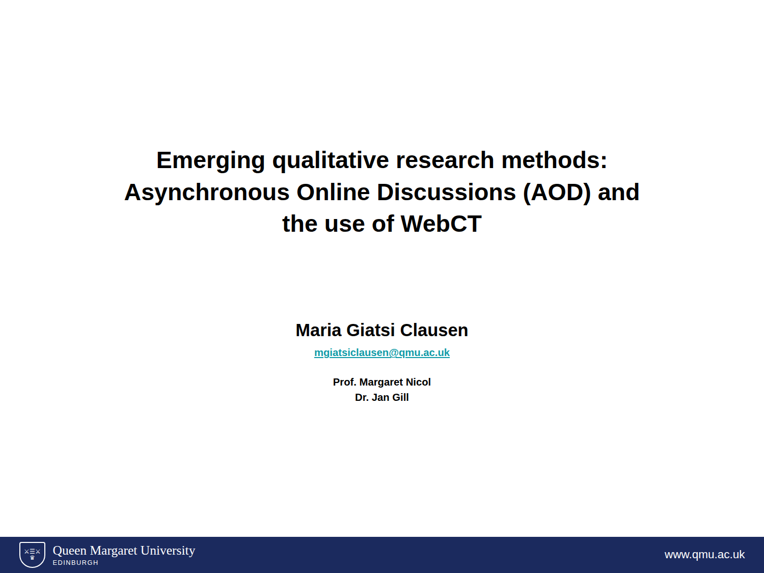Emerging qualitative research methods: Asynchronous Online Discussions (AOD) and the use of WebCT
Maria Giatsi Clausen
mgiatsiclausen@qmu.ac.uk
Prof. Margaret Nicol
Dr. Jan Gill
⚔☰⚔ ♛
Queen Margaret University EDINBURGH
www.qmu.ac.uk